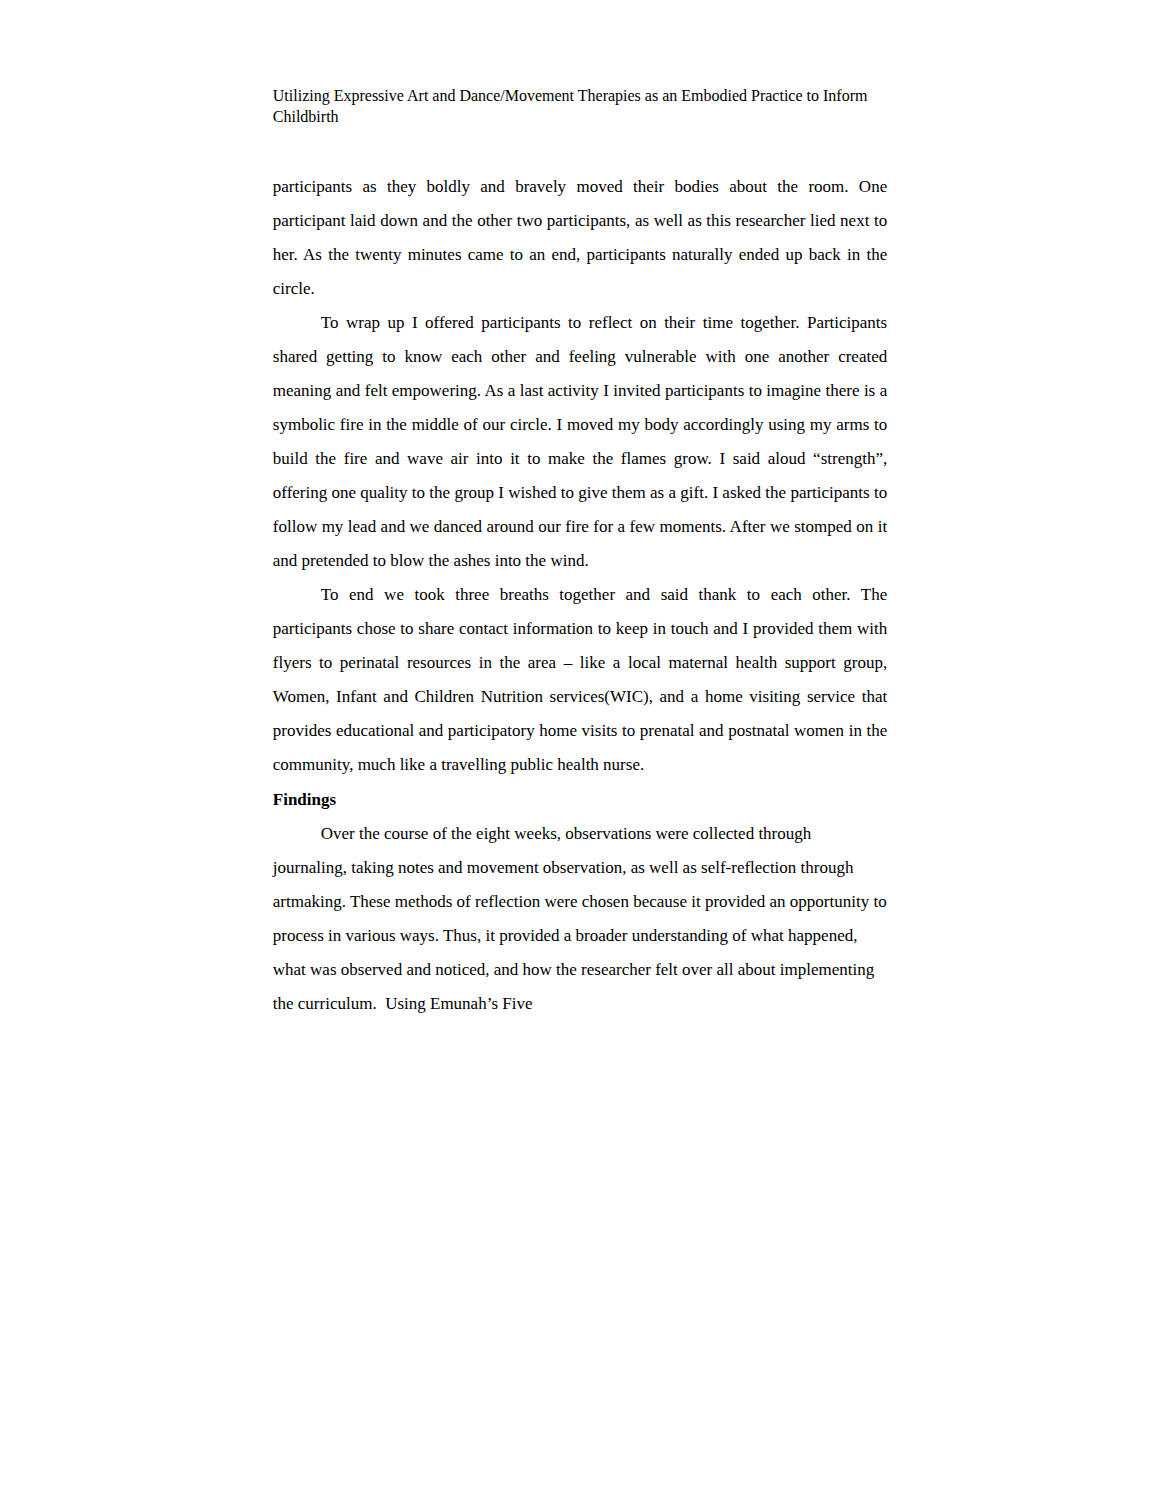Utilizing Expressive Art and Dance/Movement Therapies as an Embodied Practice to Inform Childbirth
participants as they boldly and bravely moved their bodies about the room. One participant laid down and the other two participants, as well as this researcher lied next to her. As the twenty minutes came to an end, participants naturally ended up back in the circle.
To wrap up I offered participants to reflect on their time together. Participants shared getting to know each other and feeling vulnerable with one another created meaning and felt empowering. As a last activity I invited participants to imagine there is a symbolic fire in the middle of our circle. I moved my body accordingly using my arms to build the fire and wave air into it to make the flames grow. I said aloud “strength”, offering one quality to the group I wished to give them as a gift. I asked the participants to follow my lead and we danced around our fire for a few moments. After we stomped on it and pretended to blow the ashes into the wind.
To end we took three breaths together and said thank to each other. The participants chose to share contact information to keep in touch and I provided them with flyers to perinatal resources in the area – like a local maternal health support group, Women, Infant and Children Nutrition services(WIC), and a home visiting service that provides educational and participatory home visits to prenatal and postnatal women in the community, much like a travelling public health nurse.
Findings
Over the course of the eight weeks, observations were collected through journaling, taking notes and movement observation, as well as self-reflection through artmaking. These methods of reflection were chosen because it provided an opportunity to process in various ways. Thus, it provided a broader understanding of what happened, what was observed and noticed, and how the researcher felt over all about implementing the curriculum. Using Emunah’s Five